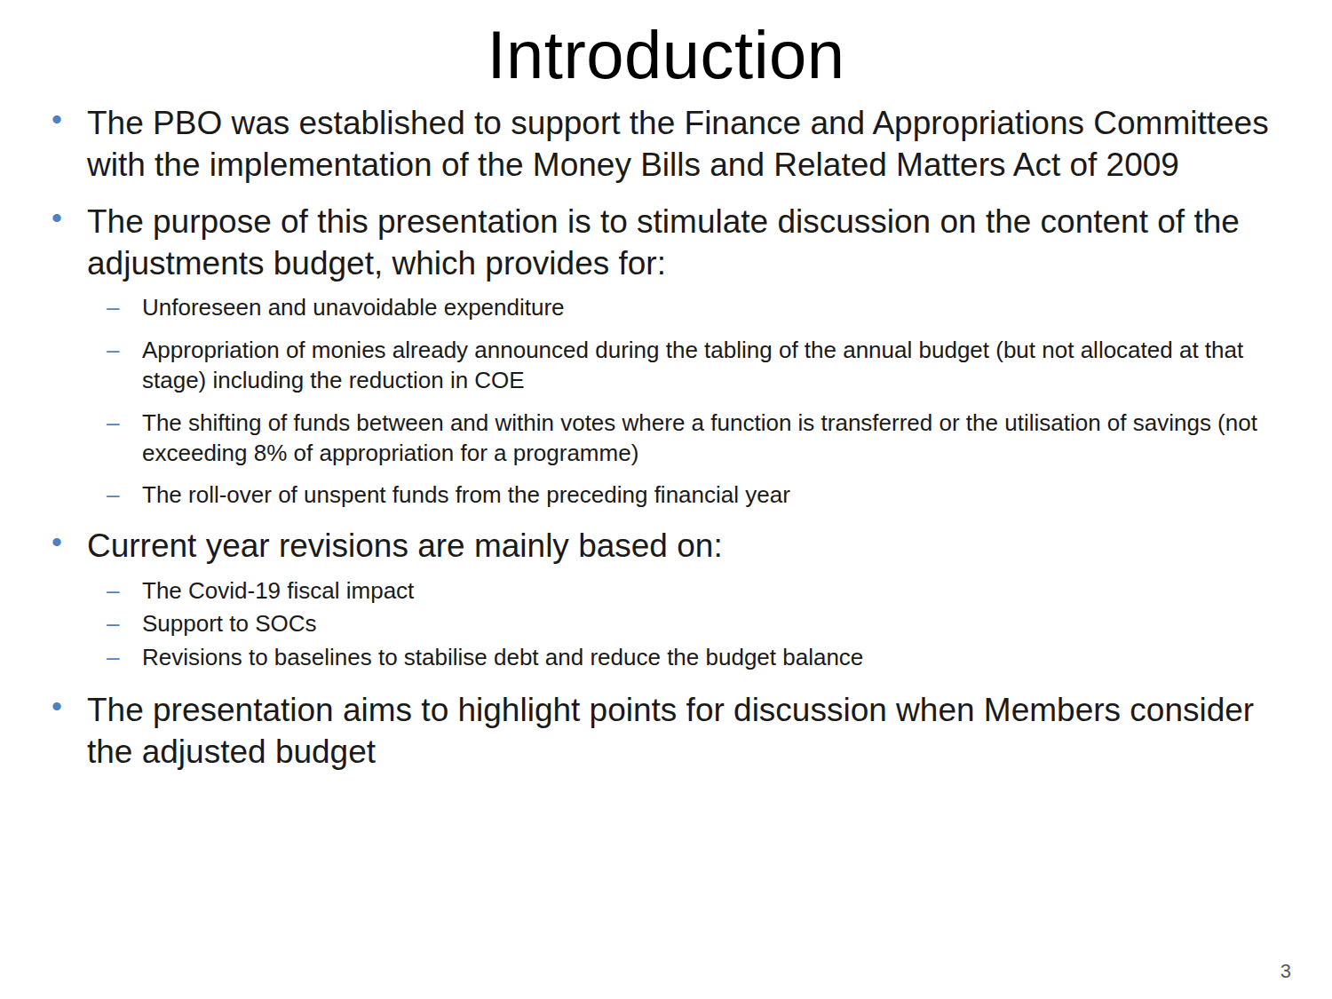Introduction
The PBO was established to support the Finance and Appropriations Committees with the implementation of the Money Bills and Related Matters Act of 2009
The purpose of this presentation is to stimulate discussion on the content of the adjustments budget, which provides for:
Unforeseen and unavoidable expenditure
Appropriation of monies already announced during the tabling of the annual budget (but not allocated at that stage) including the reduction in COE
The shifting of funds between and within votes where a function is transferred or the utilisation of savings (not exceeding 8% of appropriation for a programme)
The roll-over of unspent funds from the preceding financial year
Current year revisions are mainly based on:
The Covid-19 fiscal impact
Support to SOCs
Revisions to baselines to stabilise debt and reduce the budget balance
The presentation aims to highlight points for discussion when Members consider the adjusted budget
3